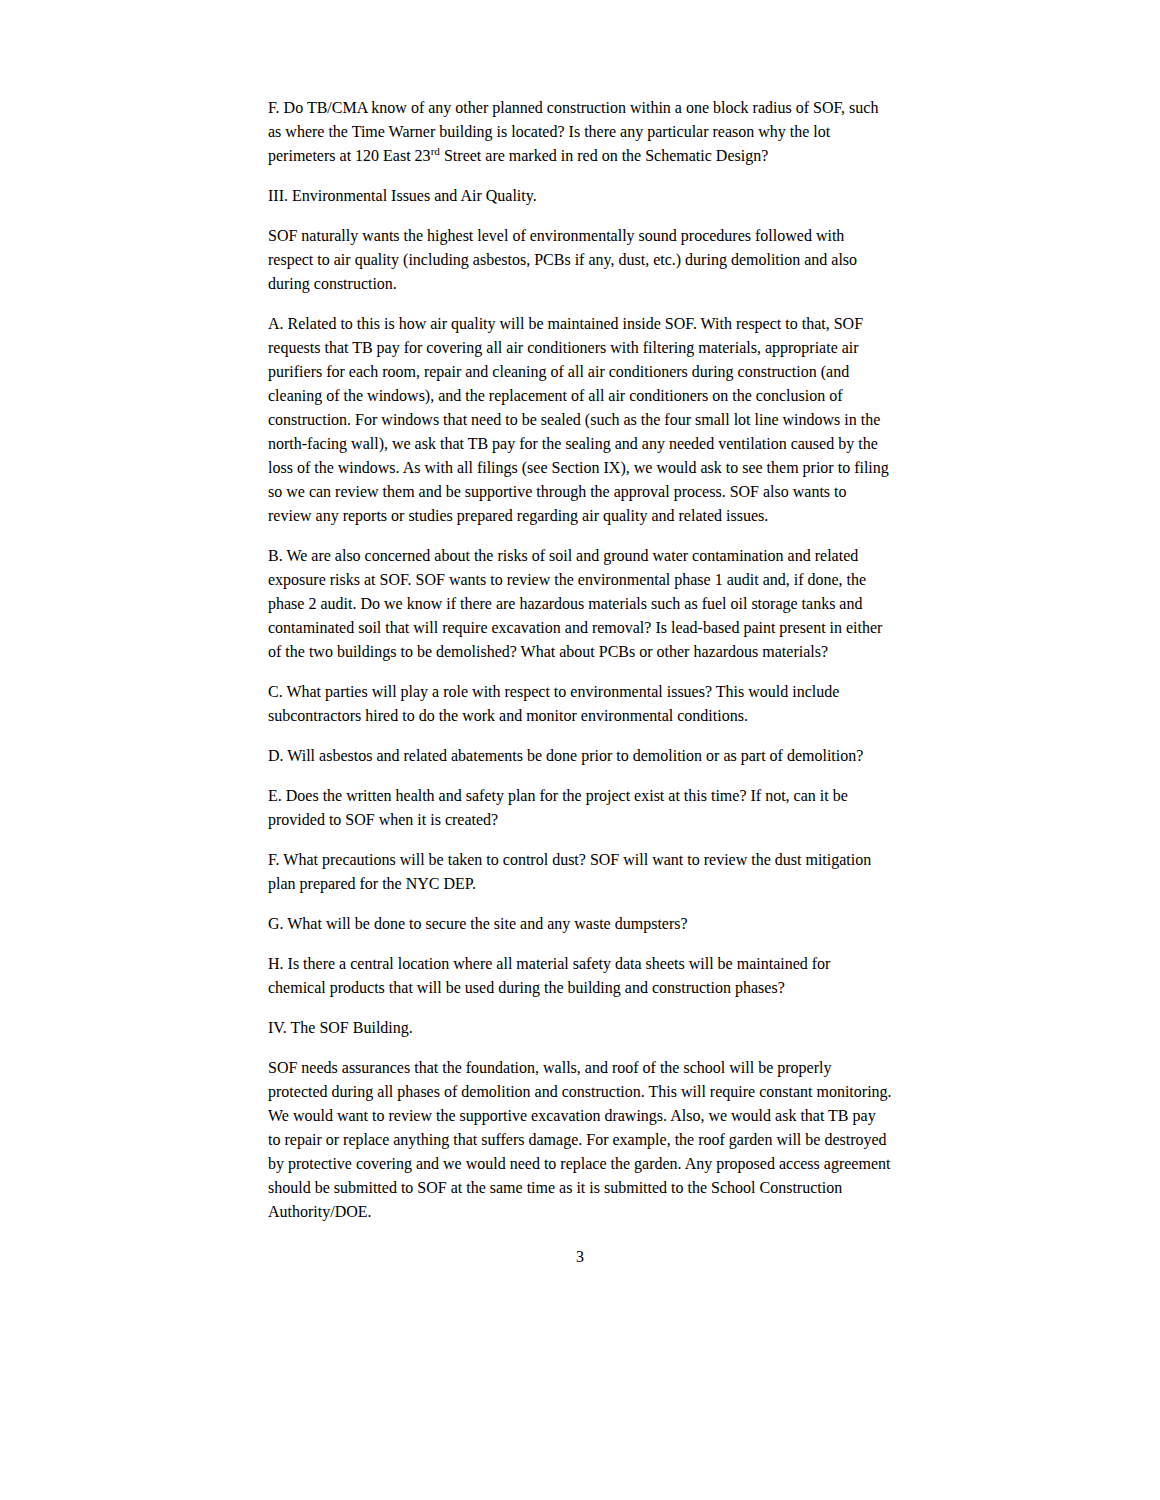F. Do TB/CMA know of any other planned construction within a one block radius of SOF, such as where the Time Warner building is located? Is there any particular reason why the lot perimeters at 120 East 23rd Street are marked in red on the Schematic Design?
III. Environmental Issues and Air Quality.
SOF naturally wants the highest level of environmentally sound procedures followed with respect to air quality (including asbestos, PCBs if any, dust, etc.) during demolition and also during construction.
A. Related to this is how air quality will be maintained inside SOF. With respect to that, SOF requests that TB pay for covering all air conditioners with filtering materials, appropriate air purifiers for each room, repair and cleaning of all air conditioners during construction (and cleaning of the windows), and the replacement of all air conditioners on the conclusion of construction. For windows that need to be sealed (such as the four small lot line windows in the north-facing wall), we ask that TB pay for the sealing and any needed ventilation caused by the loss of the windows. As with all filings (see Section IX), we would ask to see them prior to filing so we can review them and be supportive through the approval process. SOF also wants to review any reports or studies prepared regarding air quality and related issues.
B. We are also concerned about the risks of soil and ground water contamination and related exposure risks at SOF. SOF wants to review the environmental phase 1 audit and, if done, the phase 2 audit. Do we know if there are hazardous materials such as fuel oil storage tanks and contaminated soil that will require excavation and removal? Is lead-based paint present in either of the two buildings to be demolished? What about PCBs or other hazardous materials?
C. What parties will play a role with respect to environmental issues? This would include subcontractors hired to do the work and monitor environmental conditions.
D. Will asbestos and related abatements be done prior to demolition or as part of demolition?
E. Does the written health and safety plan for the project exist at this time? If not, can it be provided to SOF when it is created?
F. What precautions will be taken to control dust? SOF will want to review the dust mitigation plan prepared for the NYC DEP.
G. What will be done to secure the site and any waste dumpsters?
H. Is there a central location where all material safety data sheets will be maintained for chemical products that will be used during the building and construction phases?
IV. The SOF Building.
SOF needs assurances that the foundation, walls, and roof of the school will be properly protected during all phases of demolition and construction. This will require constant monitoring. We would want to review the supportive excavation drawings. Also, we would ask that TB pay to repair or replace anything that suffers damage. For example, the roof garden will be destroyed by protective covering and we would need to replace the garden. Any proposed access agreement should be submitted to SOF at the same time as it is submitted to the School Construction Authority/DOE.
3